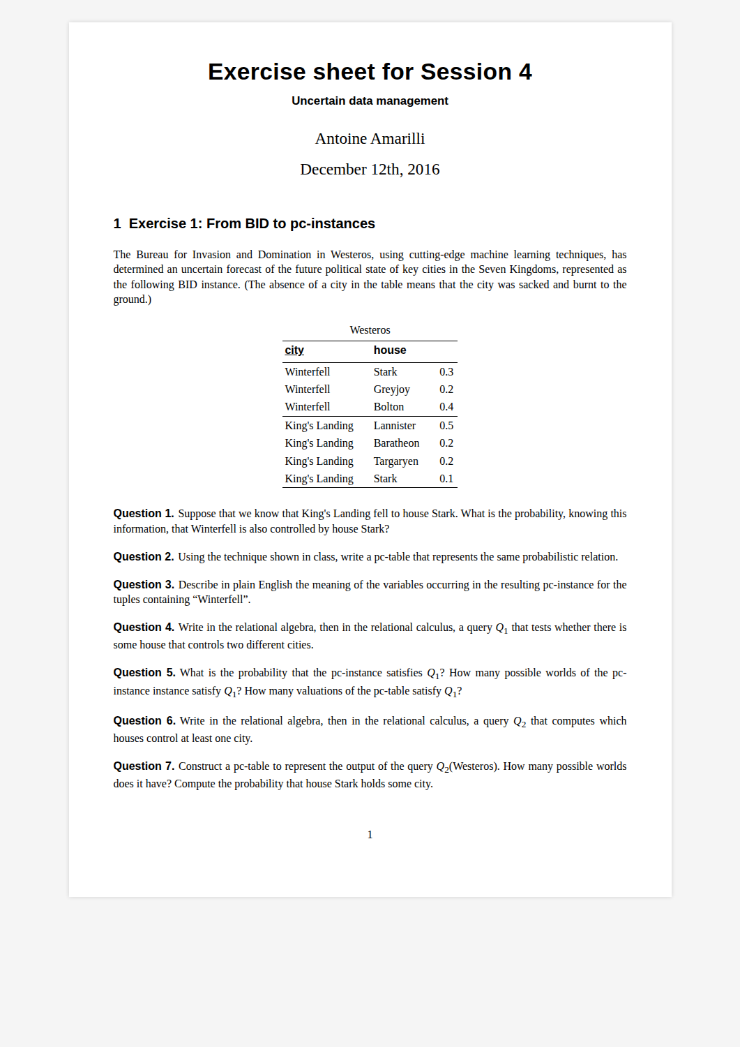Exercise sheet for Session 4
Uncertain data management
Antoine Amarilli
December 12th, 2016
1 Exercise 1: From BID to pc-instances
The Bureau for Invasion and Domination in Westeros, using cutting-edge machine learning techniques, has determined an uncertain forecast of the future political state of key cities in the Seven Kingdoms, represented as the following BID instance. (The absence of a city in the table means that the city was sacked and burnt to the ground.)
Westeros
| city | house | |
| --- | --- | --- |
| Winterfell | Stark | 0.3 |
| Winterfell | Greyjoy | 0.2 |
| Winterfell | Bolton | 0.4 |
| King's Landing | Lannister | 0.5 |
| King's Landing | Baratheon | 0.2 |
| King's Landing | Targaryen | 0.2 |
| King's Landing | Stark | 0.1 |
Question 1. Suppose that we know that King's Landing fell to house Stark. What is the probability, knowing this information, that Winterfell is also controlled by house Stark?
Question 2. Using the technique shown in class, write a pc-table that represents the same probabilistic relation.
Question 3. Describe in plain English the meaning of the variables occurring in the resulting pc-instance for the tuples containing “Winterfell”.
Question 4. Write in the relational algebra, then in the relational calculus, a query Q1 that tests whether there is some house that controls two different cities.
Question 5. What is the probability that the pc-instance satisfies Q1? How many possible worlds of the pc-instance instance satisfy Q1? How many valuations of the pc-table satisfy Q1?
Question 6. Write in the relational algebra, then in the relational calculus, a query Q2 that computes which houses control at least one city.
Question 7. Construct a pc-table to represent the output of the query Q2(Westeros). How many possible worlds does it have? Compute the probability that house Stark holds some city.
1